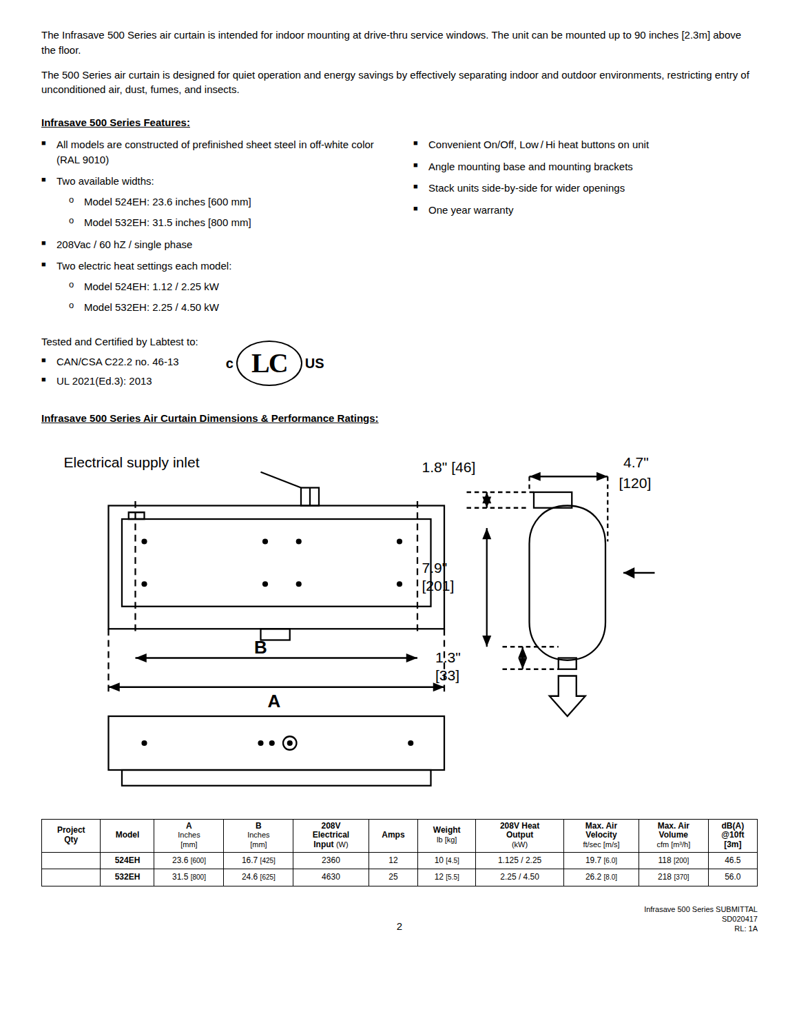The Infrasave 500 Series air curtain is intended for indoor mounting at drive-thru service windows. The unit can be mounted up to 90 inches [2.3m] above the floor.
The 500 Series air curtain is designed for quiet operation and energy savings by effectively separating indoor and outdoor environments, restricting entry of unconditioned air, dust, fumes, and insects.
Infrasave 500 Series Features:
All models are constructed of prefinished sheet steel in off-white color (RAL 9010)
Two available widths:
Model 524EH: 23.6 inches [600 mm]
Model 532EH: 31.5 inches [800 mm]
208Vac / 60 hZ / single phase
Two electric heat settings each model:
Model 524EH: 1.12 / 2.25 kW
Model 532EH: 2.25 / 4.50 kW
Convenient On/Off, Low / Hi heat buttons on unit
Angle mounting base and mounting brackets
Stack units side-by-side for wider openings
One year warranty
Tested and Certified by Labtest to:
CAN/CSA C22.2 no. 46-13
UL 2021(Ed.3): 2013
c LC US
Infrasave 500 Series Air Curtain Dimensions & Performance Ratings:
Electrical supply inlet B A 1.8" [46] 7.9" [201] 1.3" [33] 4.7" [120]
| Project Qty | Model | A Inches [mm] | B Inches [mm] | 208V Electrical Input (W) | Amps | Weight lb [kg] | 208V Heat Output (kW) | Max. Air Velocity ft/sec [m/s] | Max. Air Volume cfm [m³/h] | dB(A) @10ft [3m] |
| --- | --- | --- | --- | --- | --- | --- | --- | --- | --- | --- |
| | 524EH | 23.6 [600] | 16.7 [425] | 2360 | 12 | 10 [4.5] | 1.125 / 2.25 | 19.7 [6.0] | 118 [200] | 46.5 |
| | 532EH | 31.5 [800] | 24.6 [625] | 4630 | 25 | 12 [5.5] | 2.25 / 4.50 | 26.2 [8.0] | 218 [370] | 56.0 |
2
Infrasave 500 Series SUBMITTAL
SD020417
RL: 1A